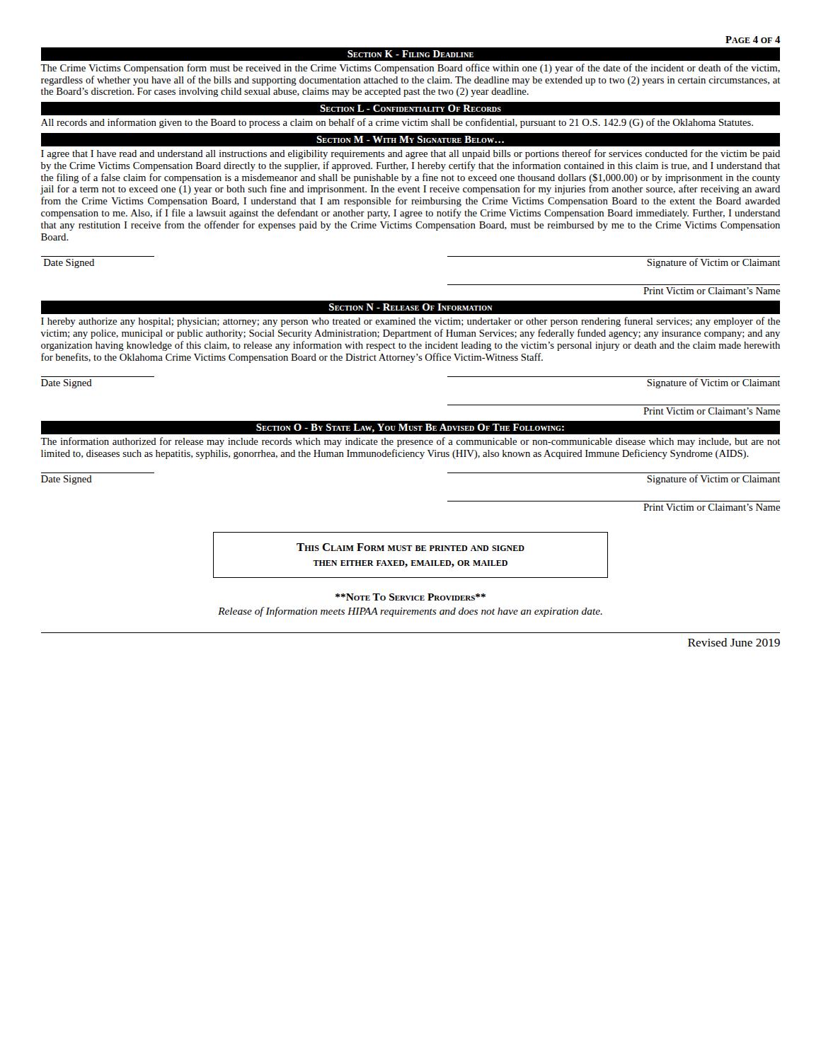PAGE 4 OF 4
Section K - Filing Deadline
The Crime Victims Compensation form must be received in the Crime Victims Compensation Board office within one (1) year of the date of the incident or death of the victim, regardless of whether you have all of the bills and supporting documentation attached to the claim. The deadline may be extended up to two (2) years in certain circumstances, at the Board’s discretion. For cases involving child sexual abuse, claims may be accepted past the two (2) year deadline.
Section L - Confidentiality Of Records
All records and information given to the Board to process a claim on behalf of a crime victim shall be confidential, pursuant to 21 O.S. 142.9 (G) of the Oklahoma Statutes.
Section M - With My Signature Below…
I agree that I have read and understand all instructions and eligibility requirements and agree that all unpaid bills or portions thereof for services conducted for the victim be paid by the Crime Victims Compensation Board directly to the supplier, if approved. Further, I hereby certify that the information contained in this claim is true, and I understand that the filing of a false claim for compensation is a misdemeanor and shall be punishable by a fine not to exceed one thousand dollars ($1,000.00) or by imprisonment in the county jail for a term not to exceed one (1) year or both such fine and imprisonment. In the event I receive compensation for my injuries from another source, after receiving an award from the Crime Victims Compensation Board, I understand that I am responsible for reimbursing the Crime Victims Compensation Board to the extent the Board awarded compensation to me. Also, if I file a lawsuit against the defendant or another party, I agree to notify the Crime Victims Compensation Board immediately. Further, I understand that any restitution I receive from the offender for expenses paid by the Crime Victims Compensation Board, must be reimbursed by me to the Crime Victims Compensation Board.
| Date Signed | | Signature of Victim or Claimant |
| | | Print Victim or Claimant’s Name |
Section N - Release Of Information
I hereby authorize any hospital; physician; attorney; any person who treated or examined the victim; undertaker or other person rendering funeral services; any employer of the victim; any police, municipal or public authority; Social Security Administration; Department of Human Services; any federally funded agency; any insurance company; and any organization having knowledge of this claim, to release any information with respect to the incident leading to the victim’s personal injury or death and the claim made herewith for benefits, to the Oklahoma Crime Victims Compensation Board or the District Attorney’s Office Victim-Witness Staff.
| Date Signed | | Signature of Victim or Claimant |
| | | Print Victim or Claimant’s Name |
Section O - By State Law, You Must Be Advised Of The Following:
The information authorized for release may include records which may indicate the presence of a communicable or non-communicable disease which may include, but are not limited to, diseases such as hepatitis, syphilis, gonorrhea, and the Human Immunodeficiency Virus (HIV), also known as Acquired Immune Deficiency Syndrome (AIDS).
| Date Signed | | Signature of Victim or Claimant |
| | | Print Victim or Claimant’s Name |
This Claim Form must be printed and signed
then either faxed, emailed, or mailed
**Note To Service Providers**
Release of Information meets HIPAA requirements and does not have an expiration date.
Revised June 2019